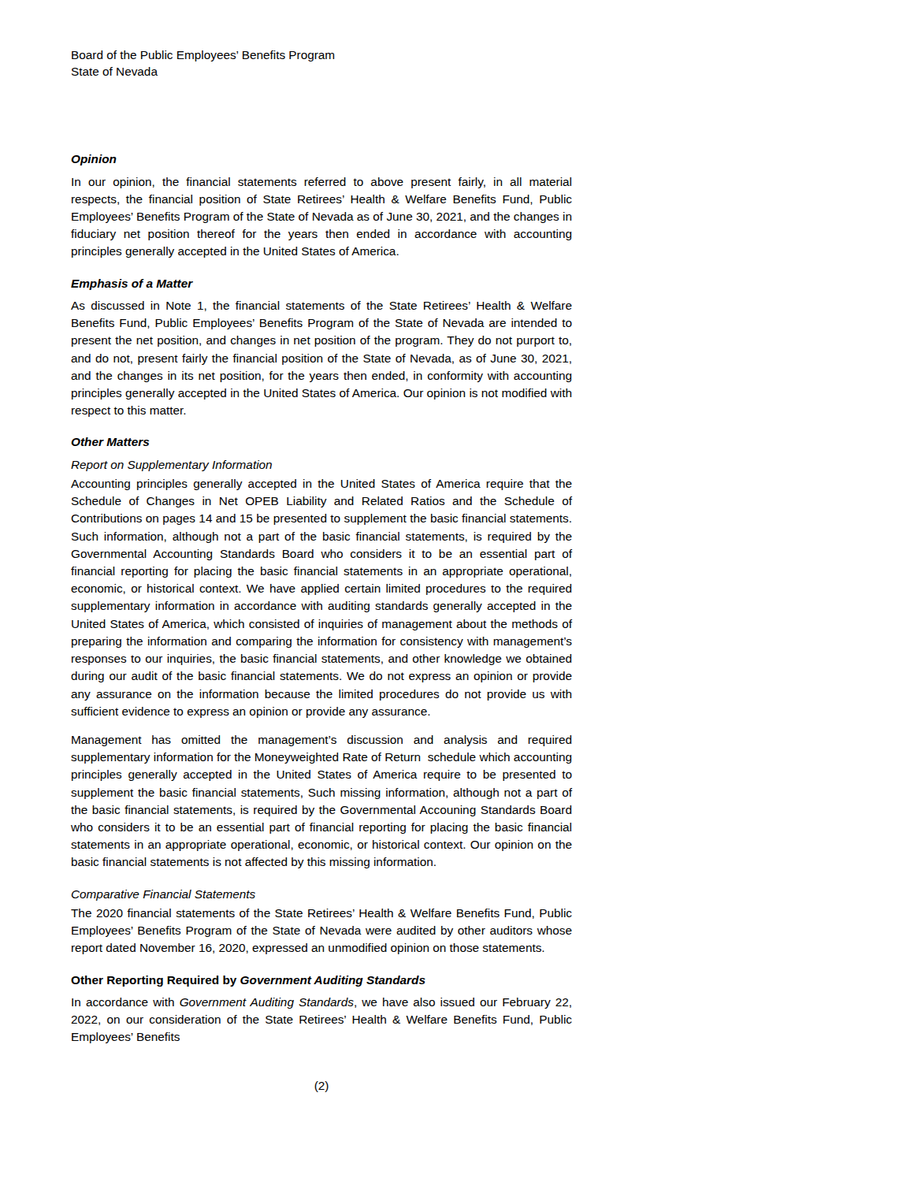Board of the Public Employees’ Benefits Program
State of Nevada
Opinion
In our opinion, the financial statements referred to above present fairly, in all material respects, the financial position of State Retirees’ Health & Welfare Benefits Fund, Public Employees’ Benefits Program of the State of Nevada as of June 30, 2021, and the changes in fiduciary net position thereof for the years then ended in accordance with accounting principles generally accepted in the United States of America.
Emphasis of a Matter
As discussed in Note 1, the financial statements of the State Retirees’ Health & Welfare Benefits Fund, Public Employees’ Benefits Program of the State of Nevada are intended to present the net position, and changes in net position of the program. They do not purport to, and do not, present fairly the financial position of the State of Nevada, as of June 30, 2021, and the changes in its net position, for the years then ended, in conformity with accounting principles generally accepted in the United States of America. Our opinion is not modified with respect to this matter.
Other Matters
Report on Supplementary Information
Accounting principles generally accepted in the United States of America require that the Schedule of Changes in Net OPEB Liability and Related Ratios and the Schedule of Contributions on pages 14 and 15 be presented to supplement the basic financial statements. Such information, although not a part of the basic financial statements, is required by the Governmental Accounting Standards Board who considers it to be an essential part of financial reporting for placing the basic financial statements in an appropriate operational, economic, or historical context. We have applied certain limited procedures to the required supplementary information in accordance with auditing standards generally accepted in the United States of America, which consisted of inquiries of management about the methods of preparing the information and comparing the information for consistency with management’s responses to our inquiries, the basic financial statements, and other knowledge we obtained during our audit of the basic financial statements. We do not express an opinion or provide any assurance on the information because the limited procedures do not provide us with sufficient evidence to express an opinion or provide any assurance.
Management has omitted the management’s discussion and analysis and required supplementary information for the Moneyweighted Rate of Return schedule which accounting principles generally accepted in the United States of America require to be presented to supplement the basic financial statements, Such missing information, although not a part of the basic financial statements, is required by the Governmental Accouning Standards Board who considers it to be an essential part of financial reporting for placing the basic financial statements in an appropriate operational, economic, or historical context. Our opinion on the basic financial statements is not affected by this missing information.
Comparative Financial Statements
The 2020 financial statements of the State Retirees’ Health & Welfare Benefits Fund, Public Employees’ Benefits Program of the State of Nevada were audited by other auditors whose report dated November 16, 2020, expressed an unmodified opinion on those statements.
Other Reporting Required by Government Auditing Standards
In accordance with Government Auditing Standards, we have also issued our February 22, 2022, on our consideration of the State Retirees’ Health & Welfare Benefits Fund, Public Employees’ Benefits
(2)